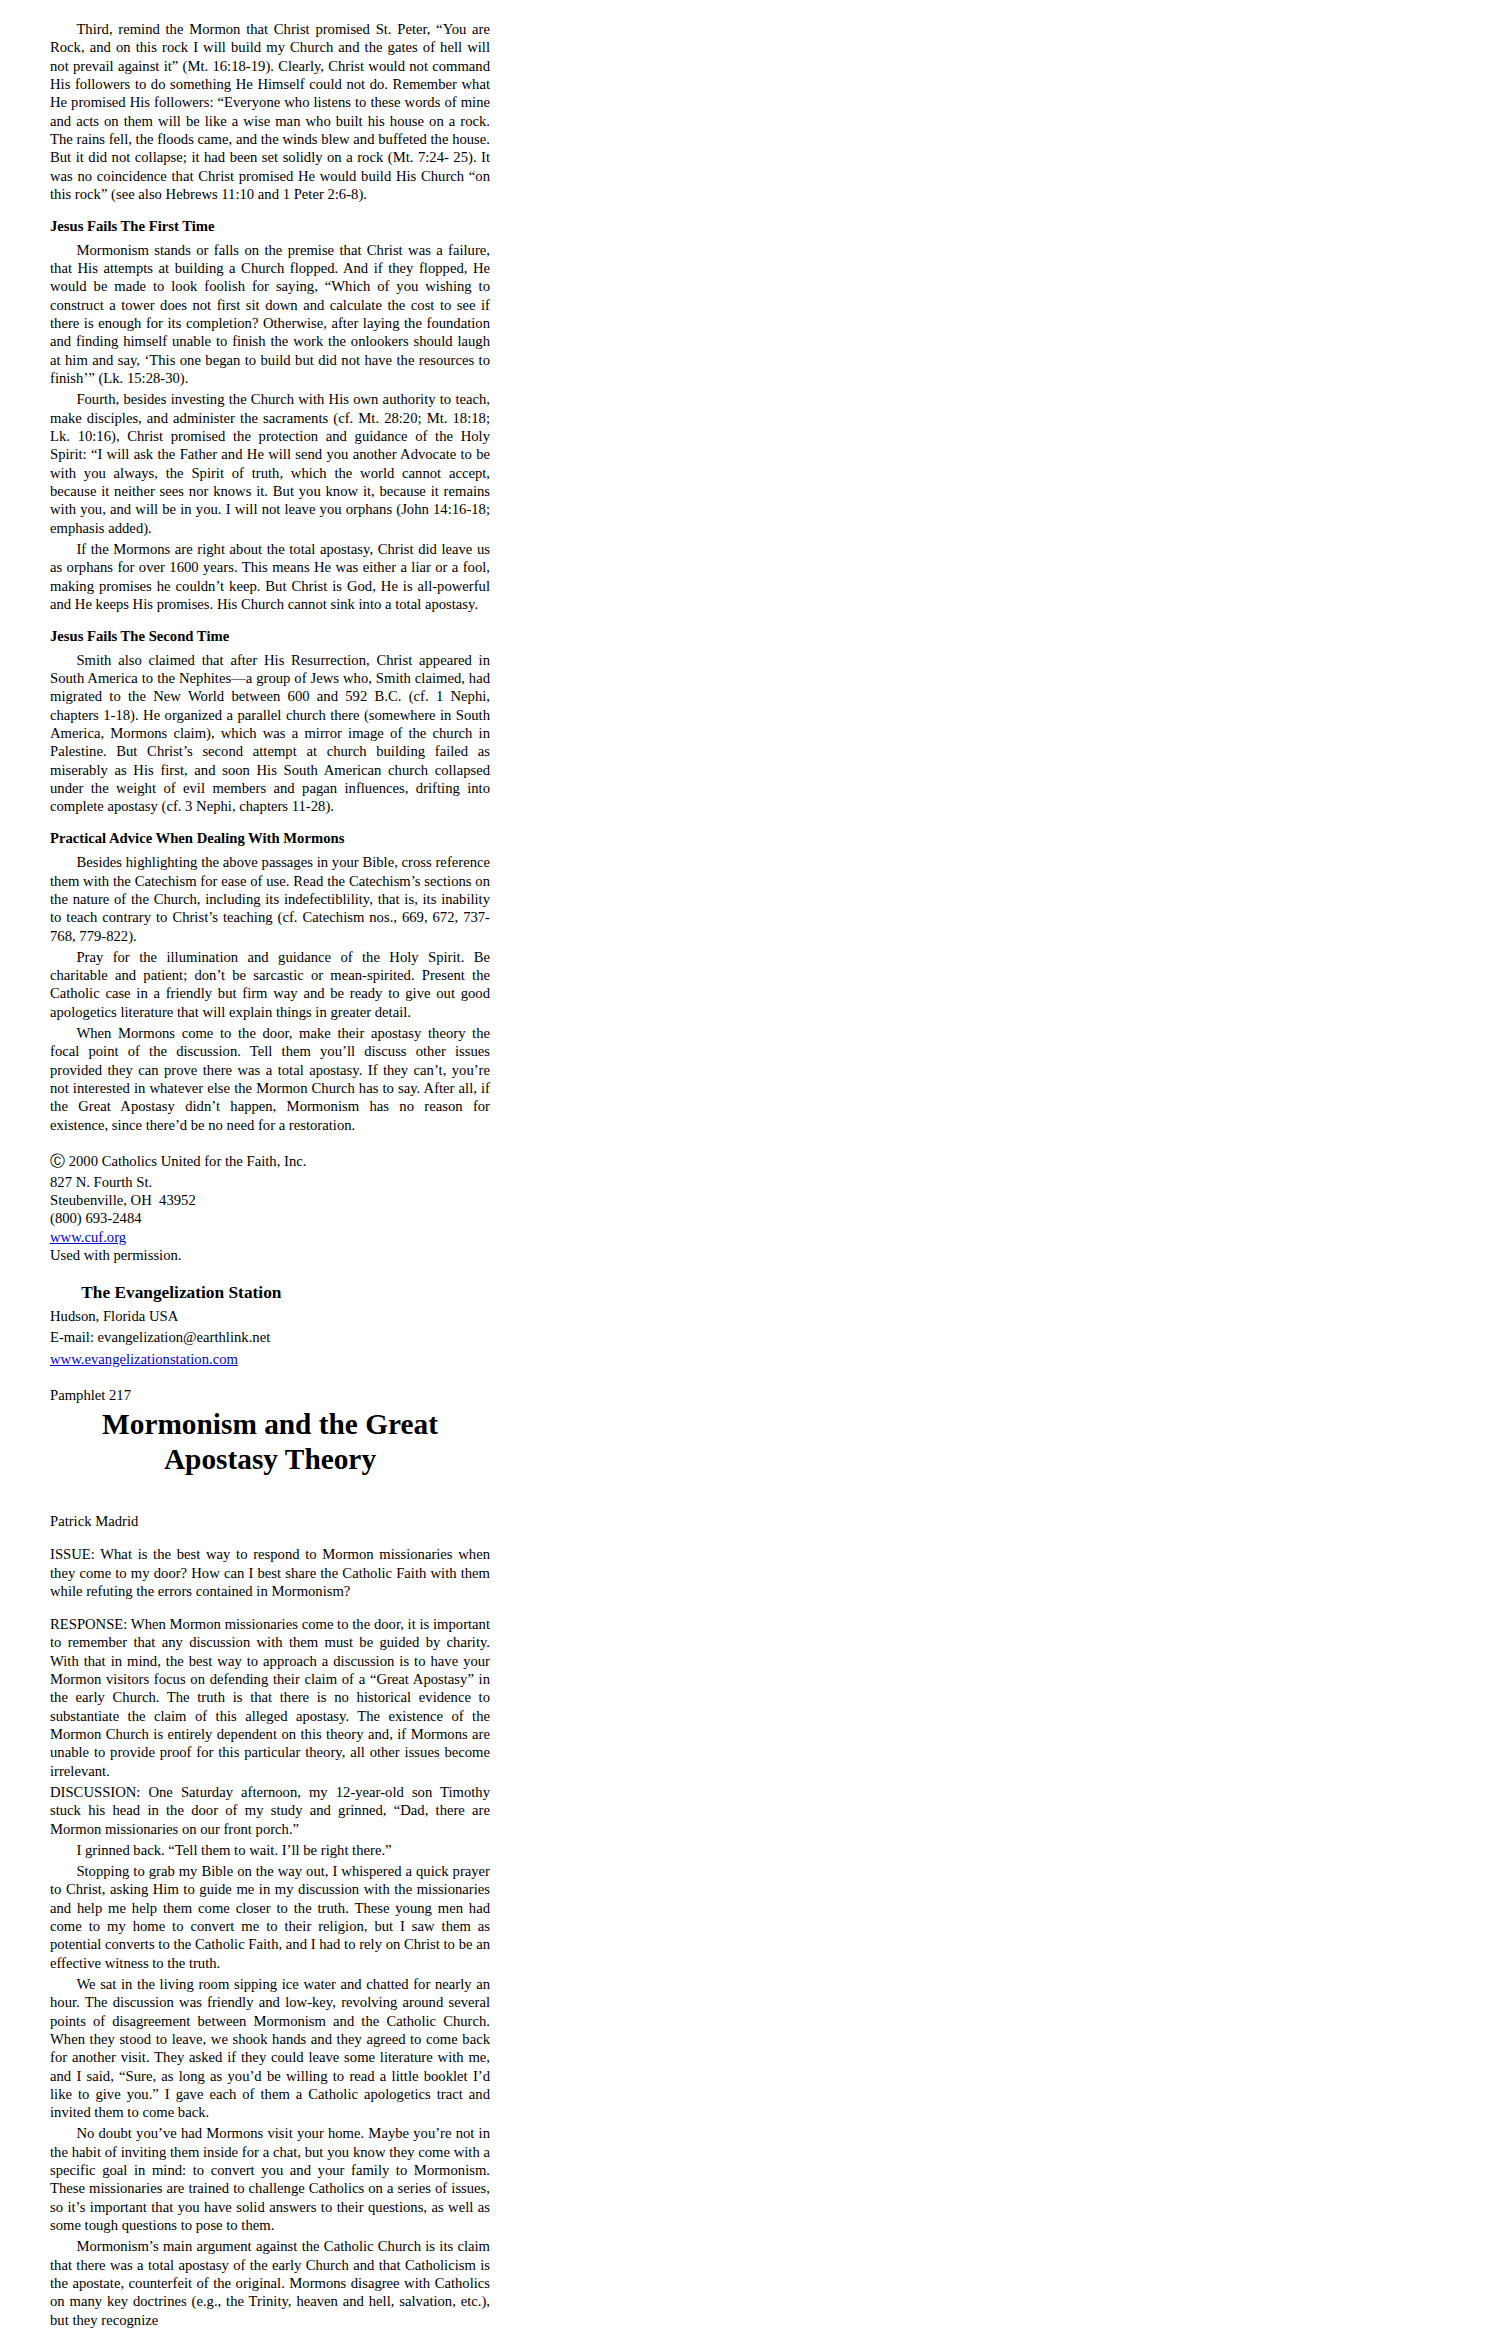Third, remind the Mormon that Christ promised St. Peter, “You are Rock, and on this rock I will build my Church and the gates of hell will not prevail against it” (Mt. 16:18-19). Clearly, Christ would not command His followers to do something He Himself could not do. Remember what He promised His followers: “Everyone who listens to these words of mine and acts on them will be like a wise man who built his house on a rock. The rains fell, the floods came, and the winds blew and buffeted the house. But it did not collapse; it had been set solidly on a rock (Mt. 7:24- 25). It was no coincidence that Christ promised He would build His Church “on this rock” (see also Hebrews 11:10 and 1 Peter 2:6-8).
Jesus Fails The First Time
Mormonism stands or falls on the premise that Christ was a failure, that His attempts at building a Church flopped. And if they flopped, He would be made to look foolish for saying, “Which of you wishing to construct a tower does not first sit down and calculate the cost to see if there is enough for its completion? Otherwise, after laying the foundation and finding himself unable to finish the work the onlookers should laugh at him and say, ‘This one began to build but did not have the resources to finish’” (Lk. 15:28-30).
Fourth, besides investing the Church with His own authority to teach, make disciples, and administer the sacraments (cf. Mt. 28:20; Mt. 18:18; Lk. 10:16), Christ promised the protection and guidance of the Holy Spirit: “I will ask the Father and He will send you another Advocate to be with you always, the Spirit of truth, which the world cannot accept, because it neither sees nor knows it. But you know it, because it remains with you, and will be in you. I will not leave you orphans (John 14:16-18; emphasis added).
If the Mormons are right about the total apostasy, Christ did leave us as orphans for over 1600 years. This means He was either a liar or a fool, making promises he couldn’t keep. But Christ is God, He is all-powerful and He keeps His promises. His Church cannot sink into a total apostasy.
Jesus Fails The Second Time
Smith also claimed that after His Resurrection, Christ appeared in South America to the Nephites—a group of Jews who, Smith claimed, had migrated to the New World between 600 and 592 B.C. (cf. 1 Nephi, chapters 1-18). He organized a parallel church there (somewhere in South America, Mormons claim), which was a mirror image of the church in Palestine. But Christ’s second attempt at church building failed as miserably as His first, and soon His South American church collapsed under the weight of evil members and pagan influences, drifting into complete apostasy (cf. 3 Nephi, chapters 11-28).
Practical Advice When Dealing With Mormons
Besides highlighting the above passages in your Bible, cross reference them with the Catechism for ease of use. Read the Catechism’s sections on the nature of the Church, including its indefectiblility, that is, its inability to teach contrary to Christ’s teaching (cf. Catechism nos., 669, 672, 737-768, 779-822).
Pray for the illumination and guidance of the Holy Spirit. Be charitable and patient; don’t be sarcastic or mean-spirited. Present the Catholic case in a friendly but firm way and be ready to give out good apologetics literature that will explain things in greater detail.
When Mormons come to the door, make their apostasy theory the focal point of the discussion. Tell them you’ll discuss other issues provided they can prove there was a total apostasy. If they can’t, you’re not interested in whatever else the Mormon Church has to say. After all, if the Great Apostasy didn’t happen, Mormonism has no reason for existence, since there’d be no need for a restoration.
Ⓒ 2000 Catholics United for the Faith, Inc.
827 N. Fourth St.
Steubenville, OH 43952
(800) 693-2484
www.cuf.org
Used with permission.
The Evangelization Station
Hudson, Florida USA
E-mail: evangelization@earthlink.net
www.evangelizationstation.com
Pamphlet 217
Mormonism and the Great Apostasy Theory
Patrick Madrid
ISSUE: What is the best way to respond to Mormon missionaries when they come to my door? How can I best share the Catholic Faith with them while refuting the errors contained in Mormonism?
RESPONSE: When Mormon missionaries come to the door, it is important to remember that any discussion with them must be guided by charity. With that in mind, the best way to approach a discussion is to have your Mormon visitors focus on defending their claim of a “Great Apostasy” in the early Church. The truth is that there is no historical evidence to substantiate the claim of this alleged apostasy. The existence of the Mormon Church is entirely dependent on this theory and, if Mormons are unable to provide proof for this particular theory, all other issues become irrelevant.
DISCUSSION: One Saturday afternoon, my 12-year-old son Timothy stuck his head in the door of my study and grinned, “Dad, there are Mormon missionaries on our front porch.”
I grinned back. “Tell them to wait. I’ll be right there.”
Stopping to grab my Bible on the way out, I whispered a quick prayer to Christ, asking Him to guide me in my discussion with the missionaries and help me help them come closer to the truth. These young men had come to my home to convert me to their religion, but I saw them as potential converts to the Catholic Faith, and I had to rely on Christ to be an effective witness to the truth.
We sat in the living room sipping ice water and chatted for nearly an hour. The discussion was friendly and low-key, revolving around several points of disagreement between Mormonism and the Catholic Church. When they stood to leave, we shook hands and they agreed to come back for another visit. They asked if they could leave some literature with me, and I said, “Sure, as long as you’d be willing to read a little booklet I’d like to give you.” I gave each of them a Catholic apologetics tract and invited them to come back.
No doubt you’ve had Mormons visit your home. Maybe you’re not in the habit of inviting them inside for a chat, but you know they come with a specific goal in mind: to convert you and your family to Mormonism. These missionaries are trained to challenge Catholics on a series of issues, so it’s important that you have solid answers to their questions, as well as some tough questions to pose to them.
Mormonism’s main argument against the Catholic Church is its claim that there was a total apostasy of the early Church and that Catholicism is the apostate, counterfeit of the original. Mormons disagree with Catholics on many key doctrines (e.g., the Trinity, heaven and hell, salvation, etc.), but they recognize